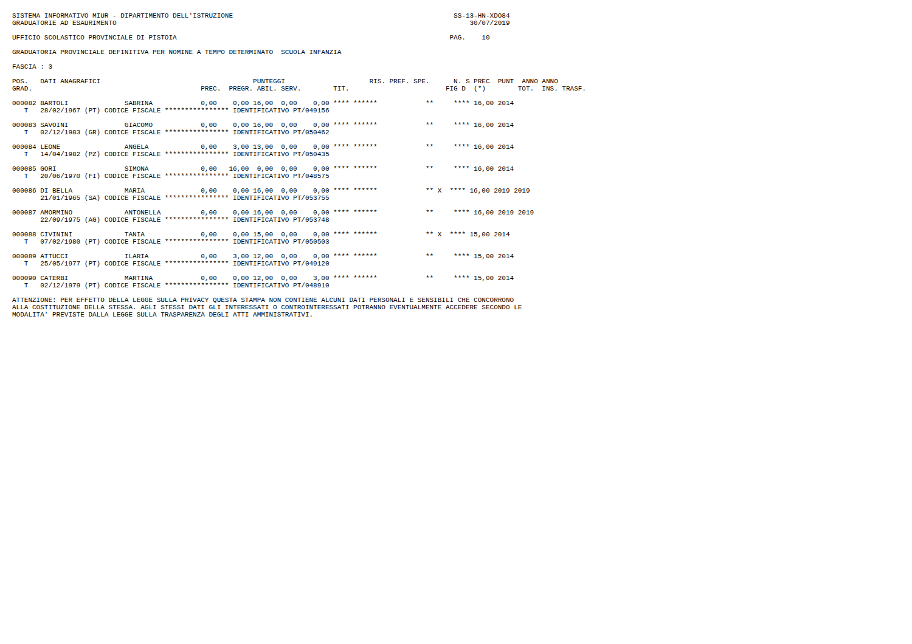SISTEMA INFORMATIVO MIUR - DIPARTIMENTO DELL'ISTRUZIONE                                                       SS-13-HN-XDO84
GRADUATORIE AD ESAURIMENTO                                                                                        30/07/2019

UFFICIO SCOLASTICO PROVINCIALE DI PISTOIA                                                                    PAG.    10

GRADUATORIA PROVINCIALE DEFINITIVA PER NOMINE A TEMPO DETERMINATO  SCUOLA INFANZIA

FASCIA : 3

POS.   DATI ANAGRAFICI                                      PUNTEGGI                     RIS. PREF. SPE.      N. S PREC  PUNT  ANNO ANNO
GRAD.                                          PREC.  PREGR. ABIL. SERV.        TIT.                        FIG D  (*)        TOT.  INS. TRASF.

000082 BARTOLI              SABRINA            0,00    0,00 16,00  0,00    0,00 **** ******            **     **** 16,00 2014
   T   28/02/1967 (PT) CODICE FISCALE **************** IDENTIFICATIVO PT/049156

000083 SAVOINI              GIACOMO            0,00    0,00 16,00  0,00    0,00 **** ******            **     **** 16,00 2014
   T   02/12/1983 (GR) CODICE FISCALE **************** IDENTIFICATIVO PT/050462

000084 LEONE                ANGELA             0,00    3,00 13,00  0,00    0,00 **** ******            **     **** 16,00 2014
   T   14/04/1982 (PZ) CODICE FISCALE **************** IDENTIFICATIVO PT/050435

000085 GORI                 SIMONA             0,00   16,00  0,00  0,00    0,00 **** ******            **     **** 16,00 2014
   T   20/06/1970 (FI) CODICE FISCALE **************** IDENTIFICATIVO PT/048575

000086 DI BELLA             MARIA              0,00    0,00 16,00  0,00    0,00 **** ******            ** X  **** 16,00 2019 2019
       21/01/1965 (SA) CODICE FISCALE **************** IDENTIFICATIVO PT/053755

000087 AMORMINO             ANTONELLA          0,00    0,00 16,00  0,00    0,00 **** ******            **     **** 16,00 2019 2019
       22/09/1975 (AG) CODICE FISCALE **************** IDENTIFICATIVO PT/053748

000088 CIVININI             TANIA              0,00    0,00 15,00  0,00    0,00 **** ******            ** X  **** 15,00 2014
   T   07/02/1980 (PT) CODICE FISCALE **************** IDENTIFICATIVO PT/050503

000089 ATTUCCI              ILARIA             0,00    3,00 12,00  0,00    0,00 **** ******            **     **** 15,00 2014
   T   25/05/1977 (PT) CODICE FISCALE **************** IDENTIFICATIVO PT/049120

000090 CATERBI              MARTINA            0,00    0,00 12,00  0,00    3,00 **** ******            **     **** 15,00 2014
   T   02/12/1979 (PT) CODICE FISCALE **************** IDENTIFICATIVO PT/048910

ATTENZIONE: PER EFFETTO DELLA LEGGE SULLA PRIVACY QUESTA STAMPA NON CONTIENE ALCUNI DATI PERSONALI E SENSIBILI CHE CONCORRONO
ALLA COSTITUZIONE DELLA STESSA. AGLI STESSI DATI GLI INTERESSATI O CONTROINTERESSATI POTRANNO EVENTUALMENTE ACCEDERE SECONDO LE
MODALITA' PREVISTE DALLA LEGGE SULLA TRASPARENZA DEGLI ATTI AMMINISTRATIVI.